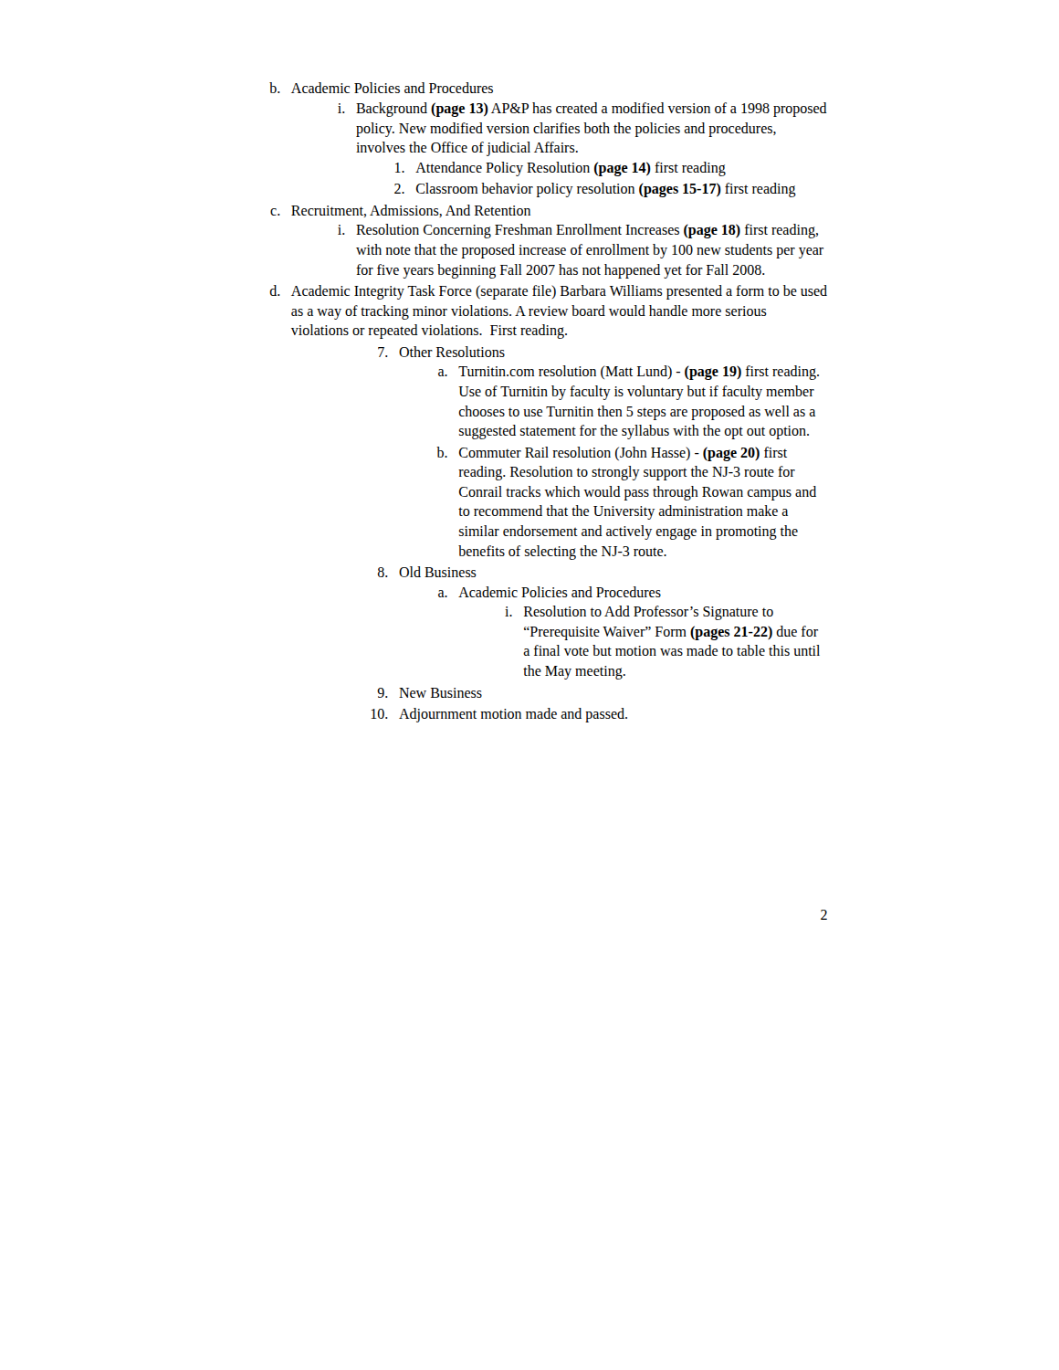Academic Policies and Procedures
Background (page 13) AP&P has created a modified version of a 1998 proposed policy. New modified version clarifies both the policies and procedures, involves the Office of judicial Affairs.
Attendance Policy Resolution (page 14) first reading
Classroom behavior policy resolution (pages 15-17) first reading
Recruitment, Admissions, And Retention
Resolution Concerning Freshman Enrollment Increases (page 18) first reading, with note that the proposed increase of enrollment by 100 new students per year for five years beginning Fall 2007 has not happened yet for Fall 2008.
Academic Integrity Task Force (separate file) Barbara Williams presented a form to be used as a way of tracking minor violations. A review board would handle more serious violations or repeated violations. First reading.
Other Resolutions
Turnitin.com resolution (Matt Lund) - (page 19) first reading. Use of Turnitin by faculty is voluntary but if faculty member chooses to use Turnitin then 5 steps are proposed as well as a suggested statement for the syllabus with the opt out option.
Commuter Rail resolution (John Hasse) - (page 20) first reading. Resolution to strongly support the NJ-3 route for Conrail tracks which would pass through Rowan campus and to recommend that the University administration make a similar endorsement and actively engage in promoting the benefits of selecting the NJ-3 route.
Old Business
Academic Policies and Procedures
Resolution to Add Professor’s Signature to “Prerequisite Waiver” Form (pages 21-22) due for a final vote but motion was made to table this until the May meeting.
New Business
Adjournment motion made and passed.
2